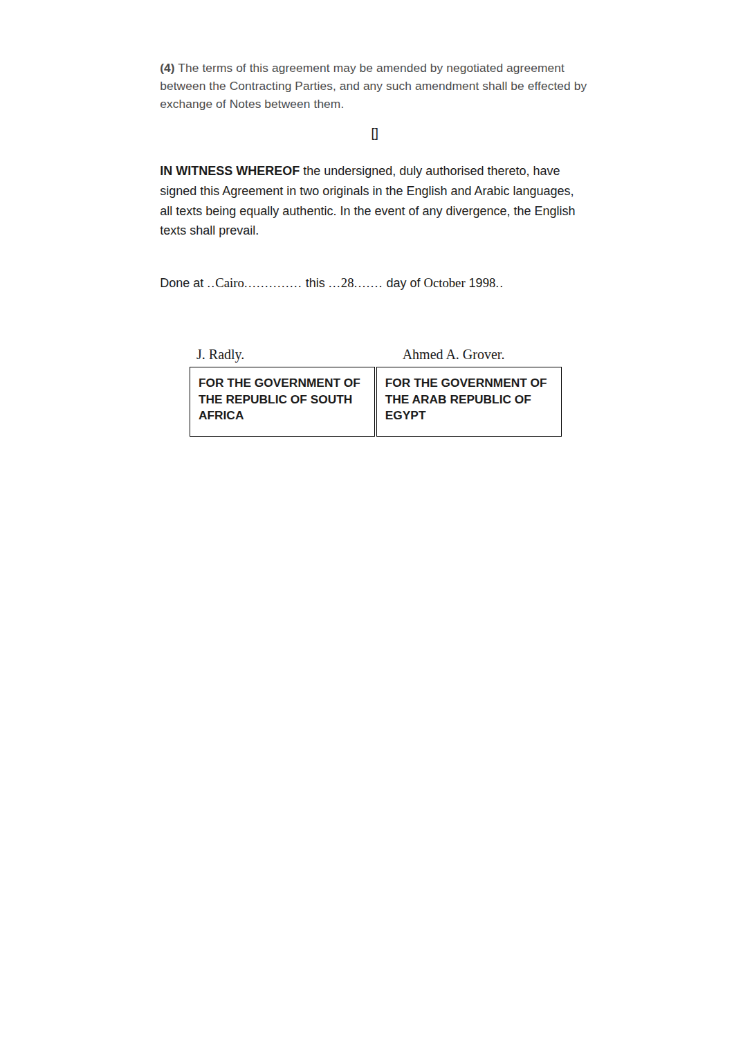(4) The terms of this agreement may be amended by negotiated agreement between the Contracting Parties, and any such amendment shall be effected by exchange of Notes between them.
[]
IN WITNESS WHEREOF the undersigned, duly authorised thereto, have signed this Agreement in two originals in the English and Arabic languages, all texts being equally authentic. In the event of any divergence, the English texts shall prevail.
Done at .. Cairo.............. this ... 28....... day of October 1998..
J. Radly.
Ahmed A. Grover.
| FOR THE GOVERNMENT OF THE REPUBLIC OF SOUTH AFRICA | FOR THE GOVERNMENT OF THE ARAB REPUBLIC OF EGYPT |